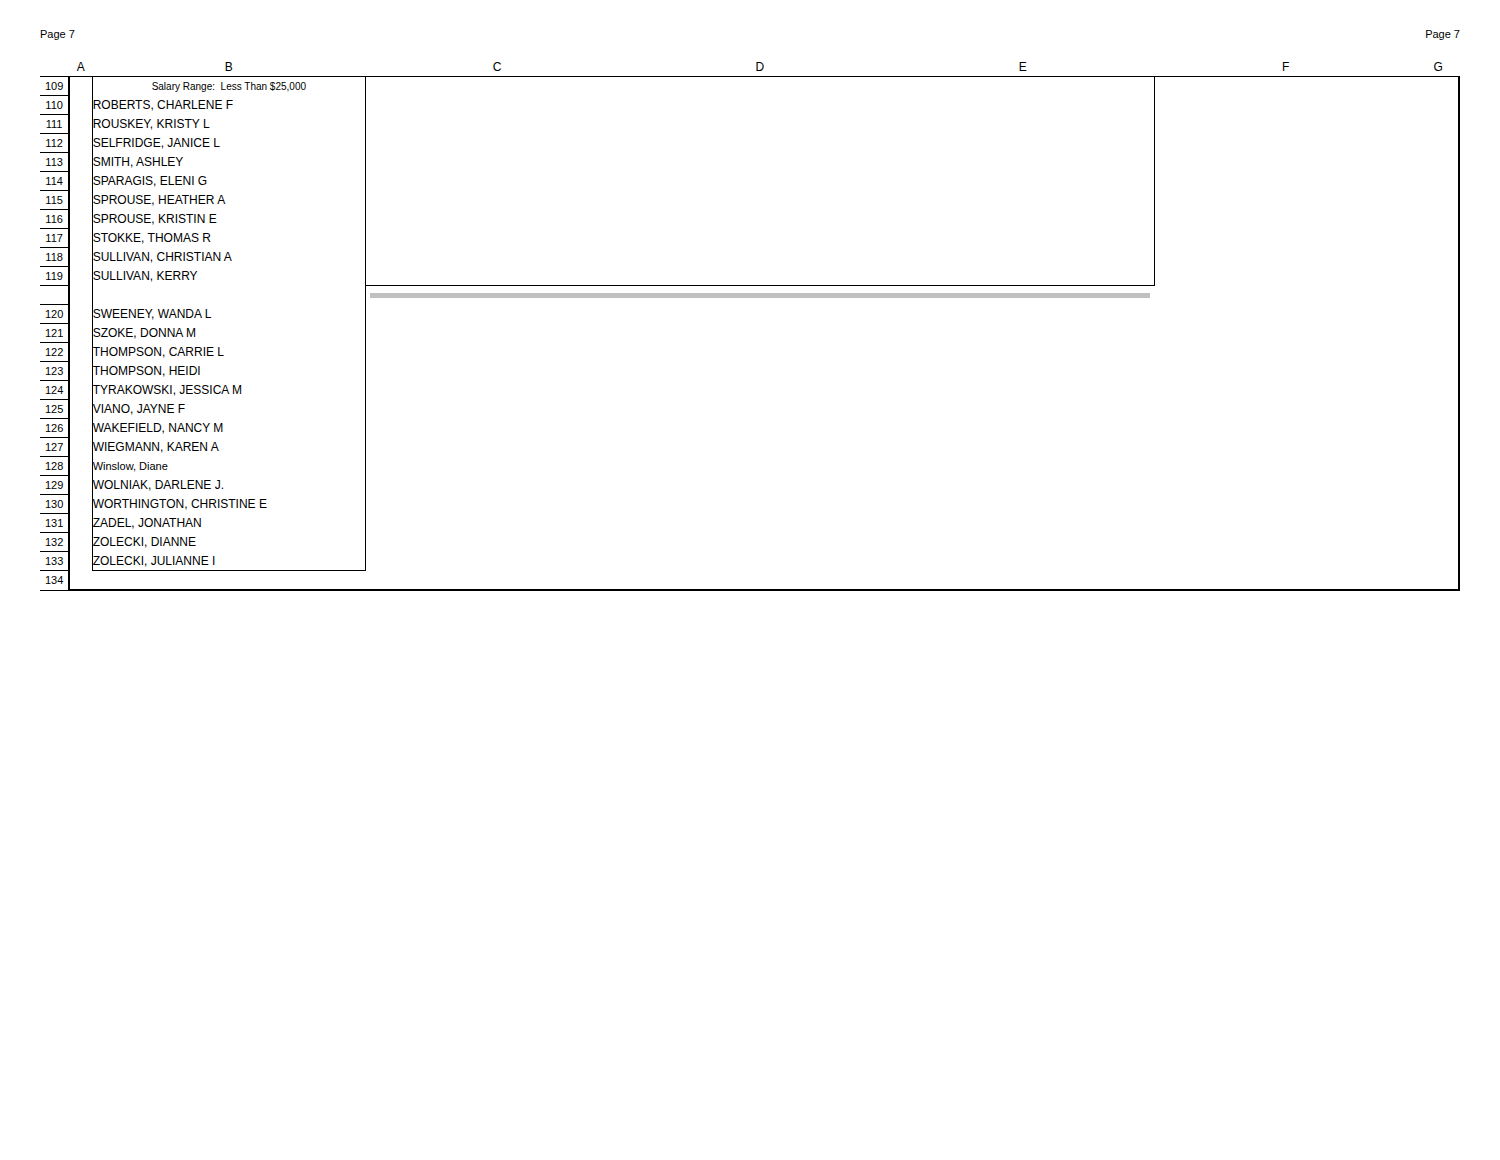Page 7 Page 7
| | A | B | C | D | E | F | G |
| --- | --- | --- | --- | --- | --- | --- | --- |
| 109 | | Salary Range: Less Than $25,000 | | | | | |
| 110 | | ROBERTS, CHARLENE F | | | | | |
| 111 | | ROUSKEY, KRISTY L | | | | | |
| 112 | | SELFRIDGE, JANICE L | | | | | |
| 113 | | SMITH, ASHLEY | | | | | |
| 114 | | SPARAGIS, ELENI G | | | | | |
| 115 | | SPROUSE, HEATHER A | | | | | |
| 116 | | SPROUSE, KRISTIN E | | | | | |
| 117 | | STOKKE, THOMAS R | | | | | |
| 118 | | SULLIVAN, CHRISTIAN A | | | | | |
| 119 | | SULLIVAN, KERRY | | | | | |
| 120 | | SWEENEY, WANDA L | | | | | |
| 121 | | SZOKE, DONNA M | | | | | |
| 122 | | THOMPSON, CARRIE L | | | | | |
| 123 | | THOMPSON, HEIDI | | | | | |
| 124 | | TYRAKOWSKI, JESSICA M | | | | | |
| 125 | | VIANO, JAYNE F | | | | | |
| 126 | | WAKEFIELD, NANCY M | | | | | |
| 127 | | WIEGMANN, KAREN A | | | | | |
| 128 | | Winslow, Diane | | | | | |
| 129 | | WOLNIAK, DARLENE J. | | | | | |
| 130 | | WORTHINGTON, CHRISTINE E | | | | | |
| 131 | | ZADEL, JONATHAN | | | | | |
| 132 | | ZOLECKI, DIANNE | | | | | |
| 133 | | ZOLECKI, JULIANNE I | | | | | |
| 134 | | | | | | | |